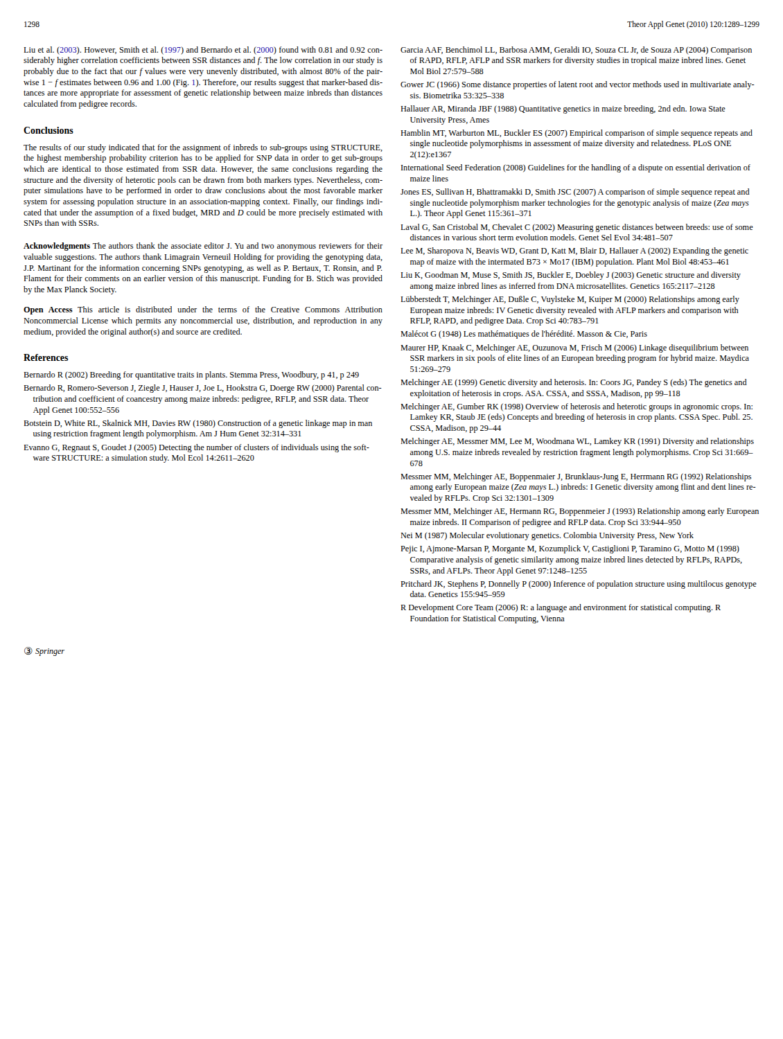1298
Theor Appl Genet (2010) 120:1289–1299
Liu et al. (2003). However, Smith et al. (1997) and Bernardo et al. (2000) found with 0.81 and 0.92 considerably higher correlation coefficients between SSR distances and f. The low correlation in our study is probably due to the fact that our f values were very unevenly distributed, with almost 80% of the pair-wise 1 − f estimates between 0.96 and 1.00 (Fig. 1). Therefore, our results suggest that marker-based distances are more appropriate for assessment of genetic relationship between maize inbreds than distances calculated from pedigree records.
Conclusions
The results of our study indicated that for the assignment of inbreds to sub-groups using STRUCTURE, the highest membership probability criterion has to be applied for SNP data in order to get sub-groups which are identical to those estimated from SSR data. However, the same conclusions regarding the structure and the diversity of heterotic pools can be drawn from both markers types. Nevertheless, computer simulations have to be performed in order to draw conclusions about the most favorable marker system for assessing population structure in an association-mapping context. Finally, our findings indicated that under the assumption of a fixed budget, MRD and D could be more precisely estimated with SNPs than with SSRs.
Acknowledgments The authors thank the associate editor J. Yu and two anonymous reviewers for their valuable suggestions. The authors thank Limagrain Verneuil Holding for providing the genotyping data, J.P. Martinant for the information concerning SNPs genotyping, as well as P. Bertaux, T. Ronsin, and P. Flament for their comments on an earlier version of this manuscript. Funding for B. Stich was provided by the Max Planck Society.
Open Access This article is distributed under the terms of the Creative Commons Attribution Noncommercial License which permits any noncommercial use, distribution, and reproduction in any medium, provided the original author(s) and source are credited.
References
Bernardo R (2002) Breeding for quantitative traits in plants. Stemma Press, Woodbury, p 41, p 249
Bernardo R, Romero-Severson J, Ziegle J, Hauser J, Joe L, Hookstra G, Doerge RW (2000) Parental contribution and coefficient of coancestry among maize inbreds: pedigree, RFLP, and SSR data. Theor Appl Genet 100:552–556
Botstein D, White RL, Skalnick MH, Davies RW (1980) Construction of a genetic linkage map in man using restriction fragment length polymorphism. Am J Hum Genet 32:314–331
Evanno G, Regnaut S, Goudet J (2005) Detecting the number of clusters of individuals using the software STRUCTURE: a simulation study. Mol Ecol 14:2611–2620
Garcia AAF, Benchimol LL, Barbosa AMM, Geraldi IO, Souza CL Jr, de Souza AP (2004) Comparison of RAPD, RFLP, AFLP and SSR markers for diversity studies in tropical maize inbred lines. Genet Mol Biol 27:579–588
Gower JC (1966) Some distance properties of latent root and vector methods used in multivariate analysis. Biometrika 53:325–338
Hallauer AR, Miranda JBF (1988) Quantitative genetics in maize breeding, 2nd edn. Iowa State University Press, Ames
Hamblin MT, Warburton ML, Buckler ES (2007) Empirical comparison of simple sequence repeats and single nucleotide polymorphisms in assessment of maize diversity and relatedness. PLoS ONE 2(12):e1367
International Seed Federation (2008) Guidelines for the handling of a dispute on essential derivation of maize lines
Jones ES, Sullivan H, Bhattramakki D, Smith JSC (2007) A comparison of simple sequence repeat and single nucleotide polymorphism marker technologies for the genotypic analysis of maize (Zea mays L.). Theor Appl Genet 115:361–371
Laval G, San Cristobal M, Chevalet C (2002) Measuring genetic distances between breeds: use of some distances in various short term evolution models. Genet Sel Evol 34:481–507
Lee M, Sharopova N, Beavis WD, Grant D, Katt M, Blair D, Hallauer A (2002) Expanding the genetic map of maize with the intermated B73 × Mo17 (IBM) population. Plant Mol Biol 48:453–461
Liu K, Goodman M, Muse S, Smith JS, Buckler E, Doebley J (2003) Genetic structure and diversity among maize inbred lines as inferred from DNA microsatellites. Genetics 165:2117–2128
Lübberstedt T, Melchinger AE, Dußle C, Vuylsteke M, Kuiper M (2000) Relationships among early European maize inbreds: IV Genetic diversity revealed with AFLP markers and comparison with RFLP, RAPD, and pedigree Data. Crop Sci 40:783–791
Malécot G (1948) Les mathématiques de l'hérédité. Masson & Cie, Paris
Maurer HP, Knaak C, Melchinger AE, Ouzunova M, Frisch M (2006) Linkage disequilibrium between SSR markers in six pools of elite lines of an European breeding program for hybrid maize. Maydica 51:269–279
Melchinger AE (1999) Genetic diversity and heterosis. In: Coors JG, Pandey S (eds) The genetics and exploitation of heterosis in crops. ASA. CSSA, and SSSA, Madison, pp 99–118
Melchinger AE, Gumber RK (1998) Overview of heterosis and heterotic groups in agronomic crops. In: Lamkey KR, Staub JE (eds) Concepts and breeding of heterosis in crop plants. CSSA Spec. Publ. 25. CSSA, Madison, pp 29–44
Melchinger AE, Messmer MM, Lee M, Woodmana WL, Lamkey KR (1991) Diversity and relationships among U.S. maize inbreds revealed by restriction fragment length polymorphisms. Crop Sci 31:669–678
Messmer MM, Melchinger AE, Boppenmaier J, Brunklaus-Jung E, Herrmann RG (1992) Relationships among early European maize (Zea mays L.) inbreds: I Genetic diversity among flint and dent lines revealed by RFLPs. Crop Sci 32:1301–1309
Messmer MM, Melchinger AE, Hermann RG, Boppenmeier J (1993) Relationship among early European maize inbreds. II Comparison of pedigree and RFLP data. Crop Sci 33:944–950
Nei M (1987) Molecular evolutionary genetics. Colombia University Press, New York
Pejic I, Ajmone-Marsan P, Morgante M, Kozumplick V, Castiglioni P, Taramino G, Motto M (1998) Comparative analysis of genetic similarity among maize inbred lines detected by RFLPs, RAPDs, SSRs, and AFLPs. Theor Appl Genet 97:1248–1255
Pritchard JK, Stephens P, Donnelly P (2000) Inference of population structure using multilocus genotype data. Genetics 155:945–959
R Development Core Team (2006) R: a language and environment for statistical computing. R Foundation for Statistical Computing, Vienna
③ Springer